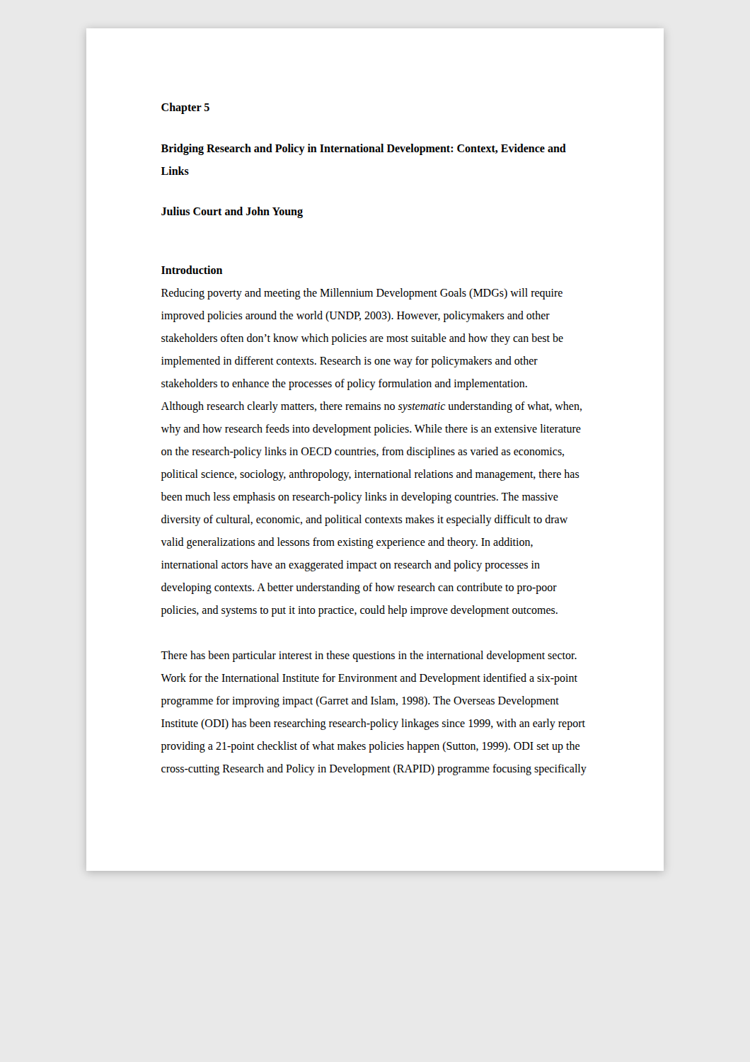Chapter 5
Bridging Research and Policy in International Development: Context, Evidence and Links
Julius Court and John Young
Introduction
Reducing poverty and meeting the Millennium Development Goals (MDGs) will require improved policies around the world (UNDP, 2003). However, policymakers and other stakeholders often don’t know which policies are most suitable and how they can best be implemented in different contexts. Research is one way for policymakers and other stakeholders to enhance the processes of policy formulation and implementation.
Although research clearly matters, there remains no systematic understanding of what, when, why and how research feeds into development policies. While there is an extensive literature on the research-policy links in OECD countries, from disciplines as varied as economics, political science, sociology, anthropology, international relations and management, there has been much less emphasis on research-policy links in developing countries. The massive diversity of cultural, economic, and political contexts makes it especially difficult to draw valid generalizations and lessons from existing experience and theory. In addition, international actors have an exaggerated impact on research and policy processes in developing contexts. A better understanding of how research can contribute to pro-poor policies, and systems to put it into practice, could help improve development outcomes.
There has been particular interest in these questions in the international development sector. Work for the International Institute for Environment and Development identified a six-point programme for improving impact (Garret and Islam, 1998). The Overseas Development Institute (ODI) has been researching research-policy linkages since 1999, with an early report providing a 21-point checklist of what makes policies happen (Sutton, 1999). ODI set up the cross-cutting Research and Policy in Development (RAPID) programme focusing specifically